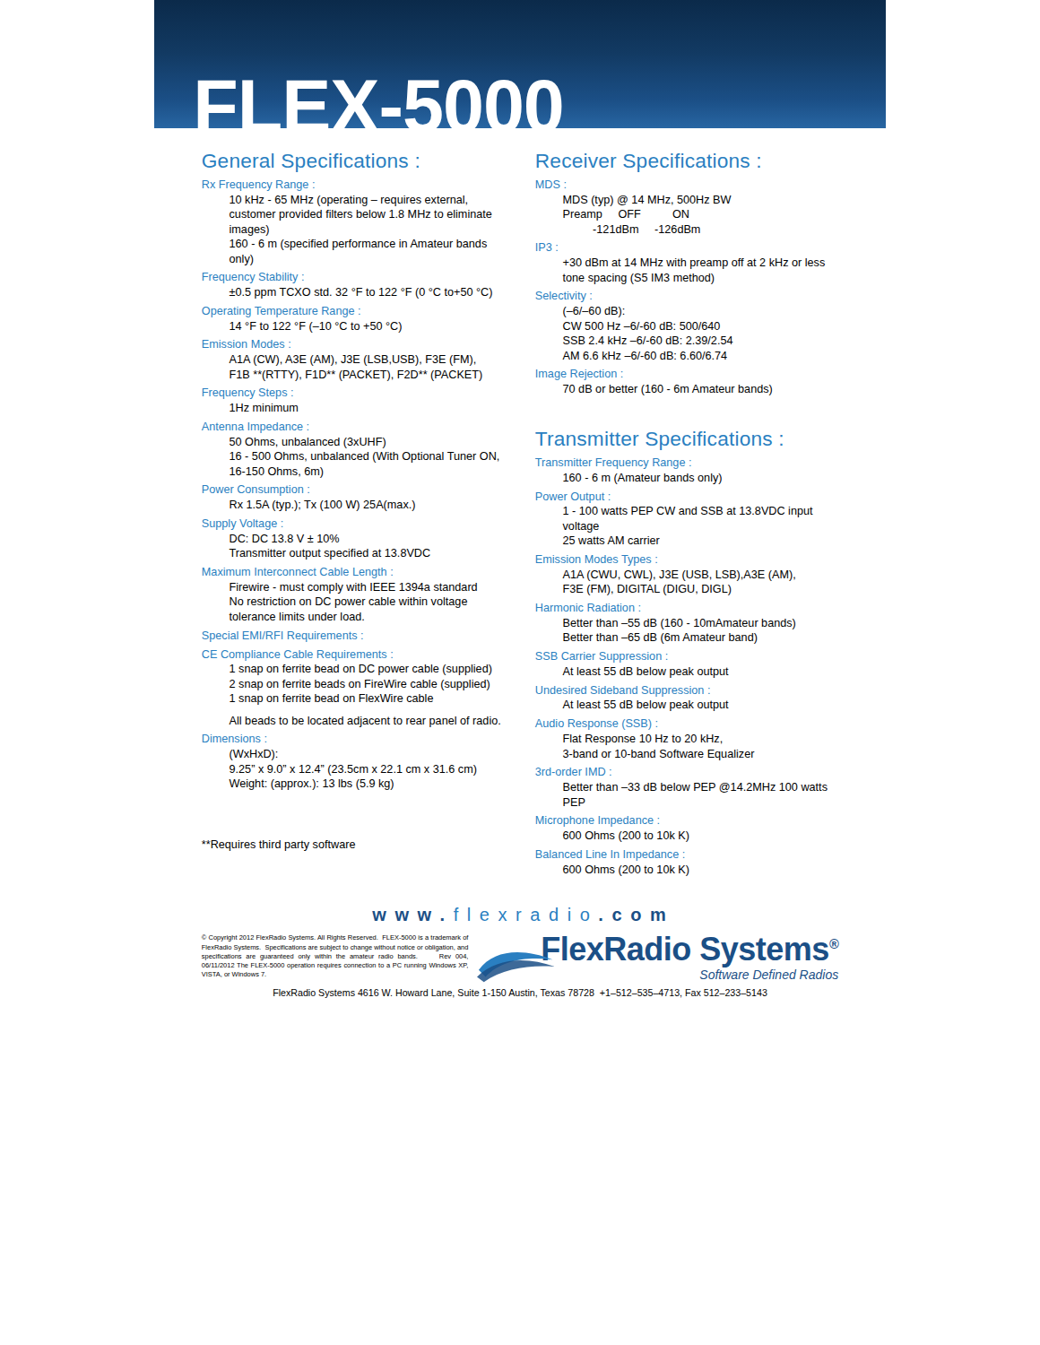FLEX-5000
General Specifications :
Rx Frequency Range :
10 kHz - 65 MHz (operating – requires external, customer provided filters below 1.8 MHz to eliminate images)
160 - 6 m (specified performance in Amateur bands only)
Frequency Stability :
±0.5 ppm TCXO std. 32 °F to 122 °F (0 °C to+50 °C)
Operating Temperature Range :
14 °F to 122 °F (–10 °C to +50 °C)
Emission Modes :
A1A (CW), A3E (AM), J3E (LSB,USB), F3E (FM),
F1B **(RTTY), F1D** (PACKET), F2D** (PACKET)
Frequency Steps :
1Hz minimum
Antenna Impedance :
50 Ohms, unbalanced (3xUHF)
16 - 500 Ohms, unbalanced (With Optional Tuner ON, 16-150 Ohms, 6m)
Power Consumption :
Rx 1.5A (typ.); Tx (100 W) 25A(max.)
Supply Voltage :
DC: DC 13.8 V ± 10%
Transmitter output specified at 13.8VDC
Maximum Interconnect Cable Length :
Firewire - must comply with IEEE 1394a standard
No restriction on DC power cable within voltage tolerance limits under load.
Special EMI/RFI Requirements :
CE Compliance Cable Requirements :
1 snap on ferrite bead on DC power cable (supplied)
2 snap on ferrite beads on FireWire cable (supplied)
1 snap on ferrite bead on FlexWire cable
All beads to be located adjacent to rear panel of radio.
Dimensions :
(WxHxD):
9.25” x 9.0” x 12.4” (23.5cm x 22.1 cm x 31.6 cm)
Weight: (approx.): 13 lbs (5.9 kg)
**Requires third party software
Receiver Specifications :
MDS :
MDS (typ) @ 14 MHz, 500Hz BW
Preamp OFF ON
-121dBm -126dBm
IP3 :
+30 dBm at 14 MHz with preamp off at 2 kHz or less tone spacing (S5 IM3 method)
Selectivity :
(–6/–60 dB):
CW 500 Hz –6/-60 dB: 500/640
SSB 2.4 kHz –6/-60 dB: 2.39/2.54
AM 6.6 kHz –6/-60 dB: 6.60/6.74
Image Rejection :
70 dB or better (160 - 6m Amateur bands)
Transmitter Specifications :
Transmitter Frequency Range :
160 - 6 m (Amateur bands only)
Power Output :
1 - 100 watts PEP CW and SSB at 13.8VDC input voltage
25 watts AM carrier
Emission Modes Types :
A1A (CWU, CWL), J3E (USB, LSB),A3E (AM),
F3E (FM), DIGITAL (DIGU, DIGL)
Harmonic Radiation :
Better than –55 dB (160 - 10mAmateur bands)
Better than –65 dB (6m Amateur band)
SSB Carrier Suppression :
At least 55 dB below peak output
Undesired Sideband Suppression :
At least 55 dB below peak output
Audio Response (SSB) :
Flat Response 10 Hz to 20 kHz,
3-band or 10-band Software Equalizer
3rd-order IMD :
Better than –33 dB below PEP @14.2MHz 100 watts PEP
Microphone Impedance :
600 Ohms (200 to 10k K)
Balanced Line In Impedance :
600 Ohms (200 to 10k K)
w w w . f l e x r a d i o . c o m
© Copyright 2012 FlexRadio Systems. All Rights Reserved. FLEX-5000 is a trademark of FlexRadio Systems. Specifications are subject to change without notice or obligation, and specifications are guaranteed only within the amateur radio bands. Rev 004, 06/11/2012 The FLEX-5000 operation requires connection to a PC running Windows XP, VISTA, or Windows 7.
FlexRadio Systems®
Software Defined Radios
FlexRadio Systems 4616 W. Howard Lane, Suite 1-150 Austin, Texas 78728 +1–512–535–4713, Fax 512–233–5143